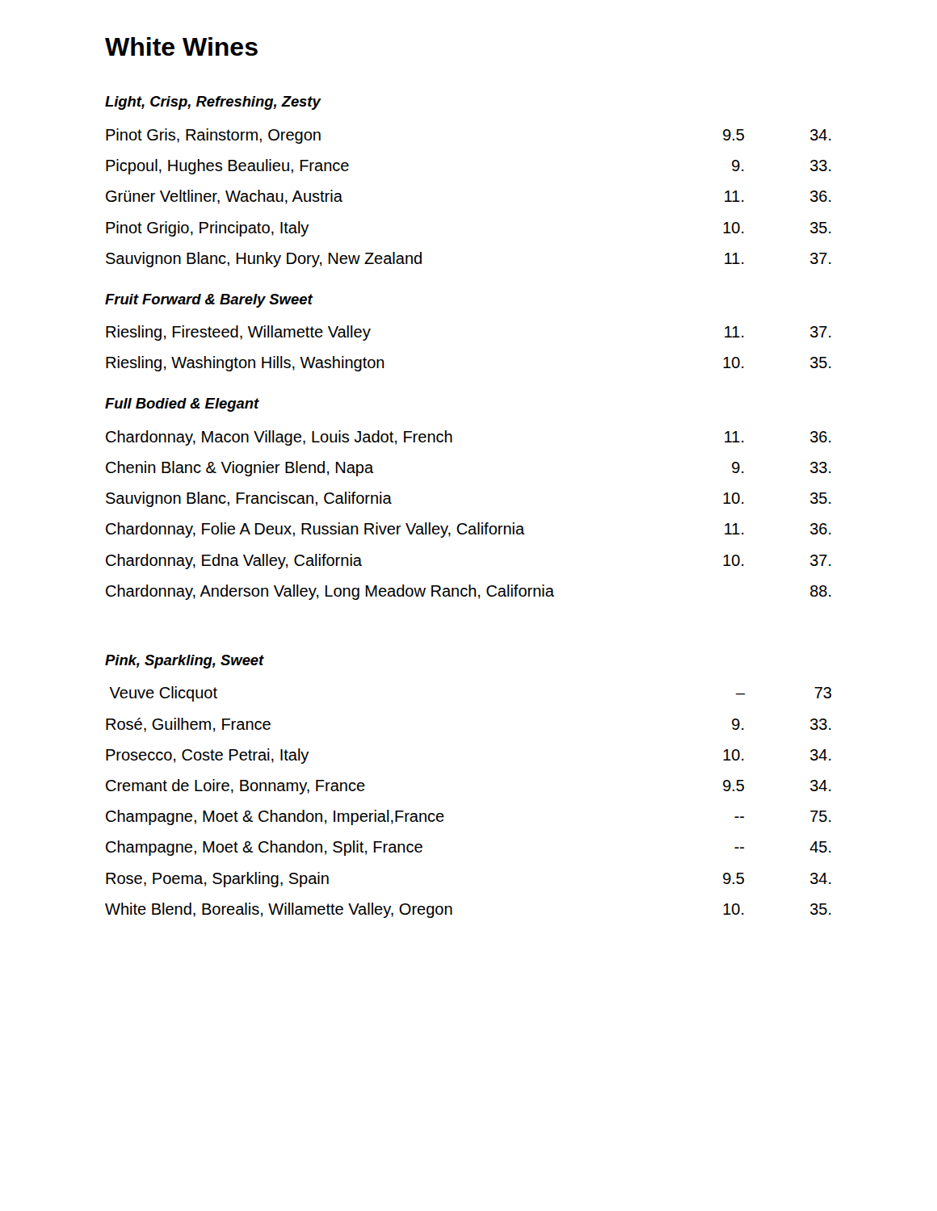White Wines
Light, Crisp, Refreshing, Zesty
| Pinot Gris, Rainstorm, Oregon | 9.5 | 34. |
| Picpoul, Hughes Beaulieu, France | 9. | 33. |
| Grüner Veltliner, Wachau, Austria | 11. | 36. |
| Pinot Grigio, Principato, Italy | 10. | 35. |
| Sauvignon Blanc, Hunky Dory, New Zealand | 11. | 37. |
Fruit Forward & Barely Sweet
| Riesling, Firesteed, Willamette Valley | 11. | 37. |
| Riesling, Washington Hills, Washington | 10. | 35. |
Full Bodied & Elegant
| Chardonnay, Macon Village, Louis Jadot, French | 11. | 36. |
| Chenin Blanc & Viognier Blend, Napa | 9. | 33. |
| Sauvignon Blanc, Franciscan, California | 10. | 35. |
| Chardonnay, Folie A Deux, Russian River Valley, California | 11. | 36. |
| Chardonnay, Edna Valley, California | 10. | 37. |
| Chardonnay, Anderson Valley, Long Meadow Ranch, California | | 88. |
Pink, Sparkling, Sweet
| Veuve Clicquot | – | 73 |
| Rosé, Guilhem, France | 9. | 33. |
| Prosecco, Coste Petrai, Italy | 10. | 34. |
| Cremant de Loire, Bonnamy, France | 9.5 | 34. |
| Champagne, Moet & Chandon, Imperial,France | -- | 75. |
| Champagne, Moet & Chandon, Split, France | -- | 45. |
| Rose, Poema, Sparkling, Spain | 9.5 | 34. |
| White Blend, Borealis, Willamette Valley, Oregon | 10. | 35. |